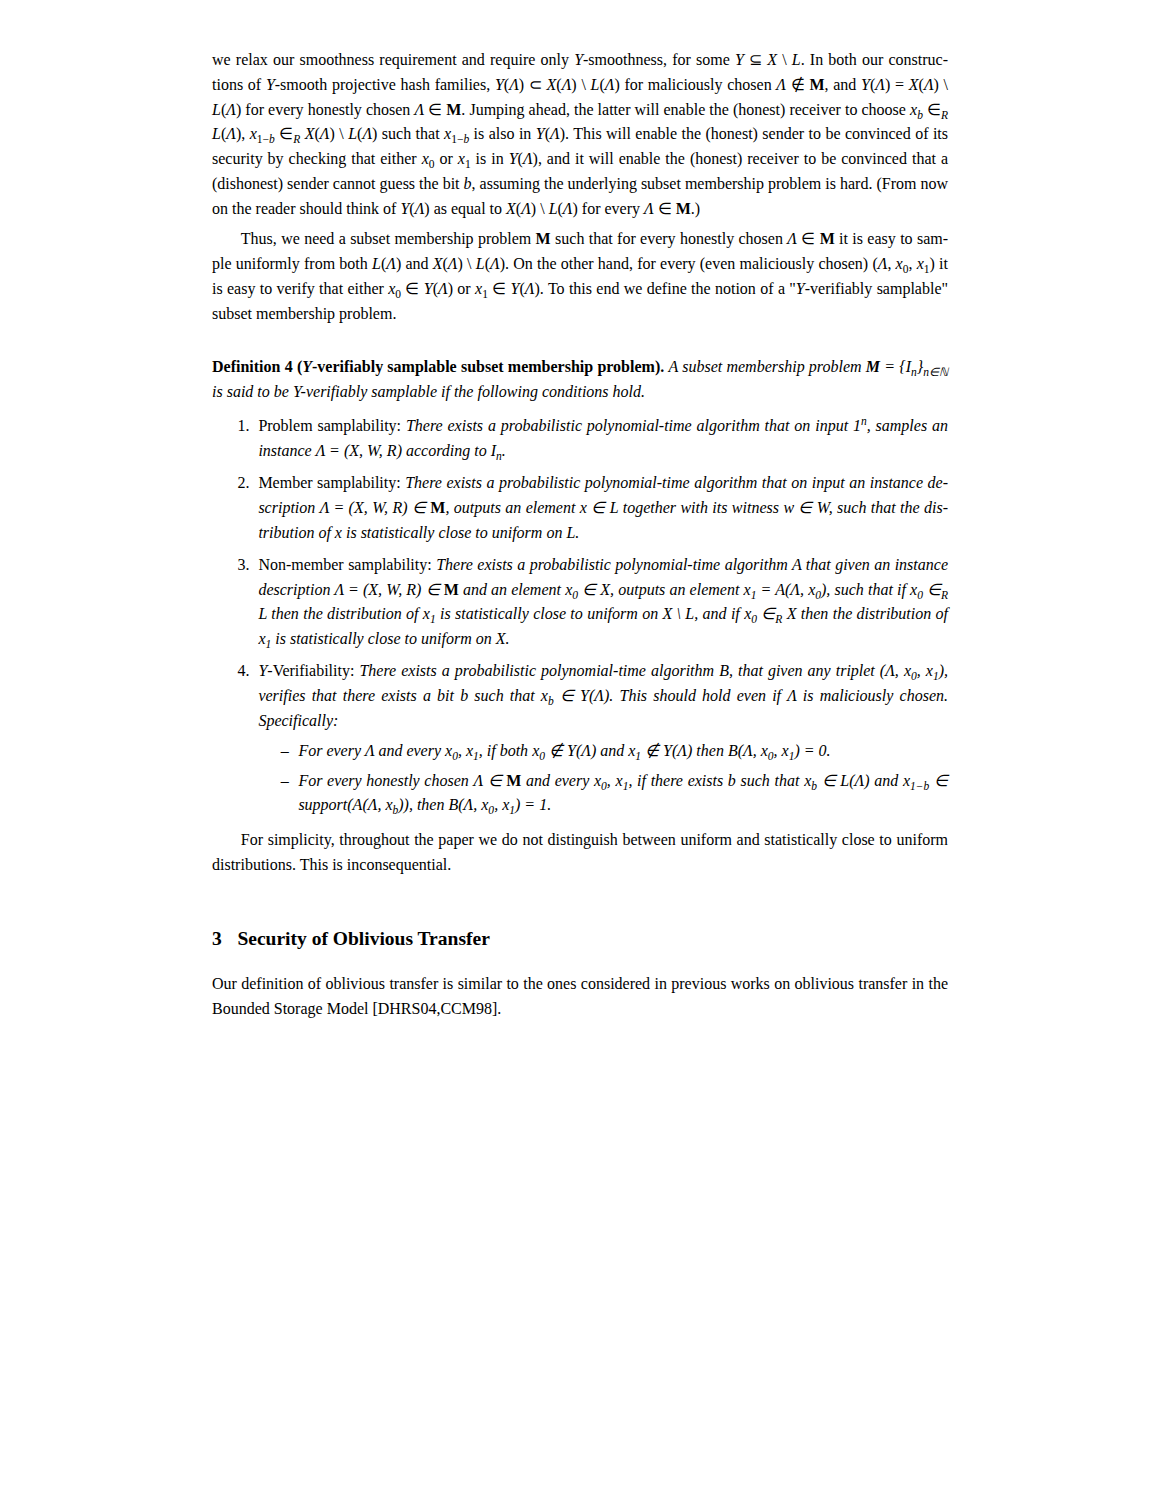we relax our smoothness requirement and require only Y-smoothness, for some Y ⊆ X \ L. In both our constructions of Y-smooth projective hash families, Y(Λ) ⊂ X(Λ) \ L(Λ) for maliciously chosen Λ ∉ M, and Y(Λ) = X(Λ) \ L(Λ) for every honestly chosen Λ ∈ M. Jumping ahead, the latter will enable the (honest) receiver to choose xb ∈R L(Λ), x1−b ∈R X(Λ) \ L(Λ) such that x1−b is also in Y(Λ). This will enable the (honest) sender to be convinced of its security by checking that either x0 or x1 is in Y(Λ), and it will enable the (honest) receiver to be convinced that a (dishonest) sender cannot guess the bit b, assuming the underlying subset membership problem is hard. (From now on the reader should think of Y(Λ) as equal to X(Λ) \ L(Λ) for every Λ ∈ M.)
Thus, we need a subset membership problem M such that for every honestly chosen Λ ∈ M it is easy to sample uniformly from both L(Λ) and X(Λ) \ L(Λ). On the other hand, for every (even maliciously chosen) (Λ, x0, x1) it is easy to verify that either x0 ∈ Y(Λ) or x1 ∈ Y(Λ). To this end we define the notion of a "Y-verifiably samplable" subset membership problem.
Definition 4 (Y-verifiably samplable subset membership problem). A subset membership problem M = {In}n∈ℕ is said to be Y-verifiably samplable if the following conditions hold.
Problem samplability: There exists a probabilistic polynomial-time algorithm that on input 1n, samples an instance Λ = (X, W, R) according to In.
Member samplability: There exists a probabilistic polynomial-time algorithm that on input an instance description Λ = (X, W, R) ∈ M, outputs an element x ∈ L together with its witness w ∈ W, such that the distribution of x is statistically close to uniform on L.
Non-member samplability: There exists a probabilistic polynomial-time algorithm A that given an instance description Λ = (X, W, R) ∈ M and an element x0 ∈ X, outputs an element x1 = A(Λ, x0), such that if x0 ∈R L then the distribution of x1 is statistically close to uniform on X \ L, and if x0 ∈R X then the distribution of x1 is statistically close to uniform on X.
Y-Verifiability: There exists a probabilistic polynomial-time algorithm B, that given any triplet (Λ, x0, x1), verifies that there exists a bit b such that xb ∈ Y(Λ). This should hold even if Λ is maliciously chosen. Specifically:
For every Λ and every x0, x1, if both x0 ∉ Y(Λ) and x1 ∉ Y(Λ) then B(Λ, x0, x1) = 0.
For every honestly chosen Λ ∈ M and every x0, x1, if there exists b such that xb ∈ L(Λ) and x1−b ∈ support(A(Λ, xb)), then B(Λ, x0, x1) = 1.
For simplicity, throughout the paper we do not distinguish between uniform and statistically close to uniform distributions. This is inconsequential.
3 Security of Oblivious Transfer
Our definition of oblivious transfer is similar to the ones considered in previous works on oblivious transfer in the Bounded Storage Model [DHRS04,CCM98].